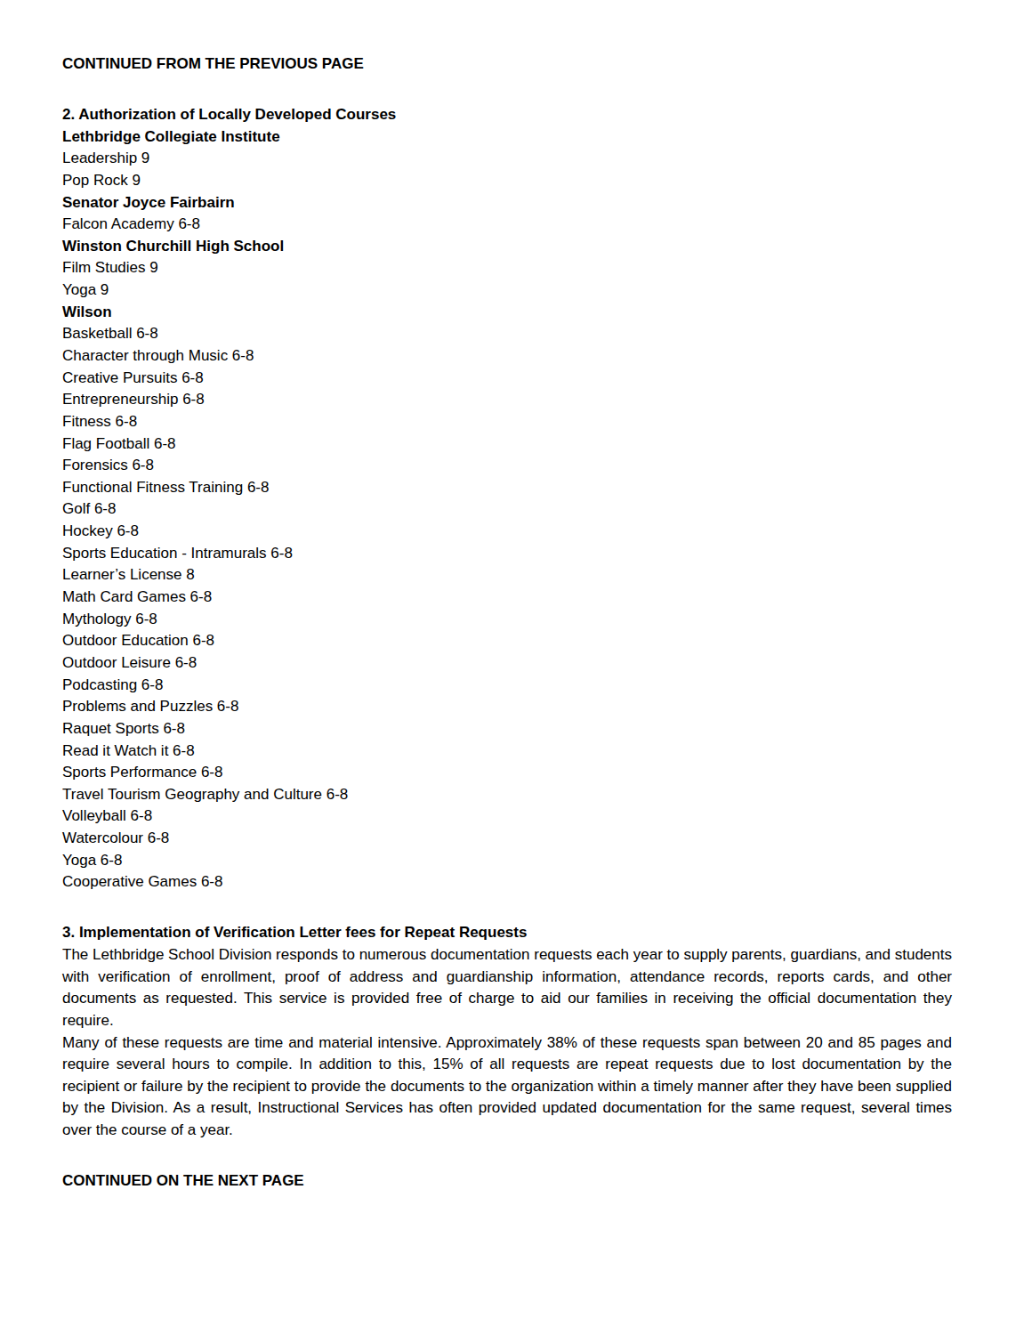CONTINUED FROM THE PREVIOUS PAGE
2. Authorization of Locally Developed Courses
Lethbridge Collegiate Institute
Leadership 9
Pop Rock 9
Senator Joyce Fairbairn
Falcon Academy 6-8
Winston Churchill High School
Film Studies 9
Yoga 9
Wilson
Basketball 6-8
Character through Music 6-8
Creative Pursuits 6-8
Entrepreneurship 6-8
Fitness 6-8
Flag Football 6-8
Forensics 6-8
Functional Fitness Training 6-8
Golf 6-8
Hockey 6-8
Sports Education - Intramurals 6-8
Learner’s License 8
Math Card Games 6-8
Mythology 6-8
Outdoor Education 6-8
Outdoor Leisure 6-8
Podcasting 6-8
Problems and Puzzles 6-8
Raquet Sports 6-8
Read it Watch it 6-8
Sports Performance 6-8
Travel Tourism Geography and Culture 6-8
Volleyball 6-8
Watercolour 6-8
Yoga 6-8
Cooperative Games 6-8
3. Implementation of Verification Letter fees for Repeat Requests
The Lethbridge School Division responds to numerous documentation requests each year to supply parents, guardians, and students with verification of enrollment, proof of address and guardianship information, attendance records, reports cards, and other documents as requested. This service is provided free of charge to aid our families in receiving the official documentation they require.
Many of these requests are time and material intensive. Approximately 38% of these requests span between 20 and 85 pages and require several hours to compile. In addition to this, 15% of all requests are repeat requests due to lost documentation by the recipient or failure by the recipient to provide the documents to the organization within a timely manner after they have been supplied by the Division. As a result, Instructional Services has often provided updated documentation for the same request, several times over the course of a year.
CONTINUED ON THE NEXT PAGE